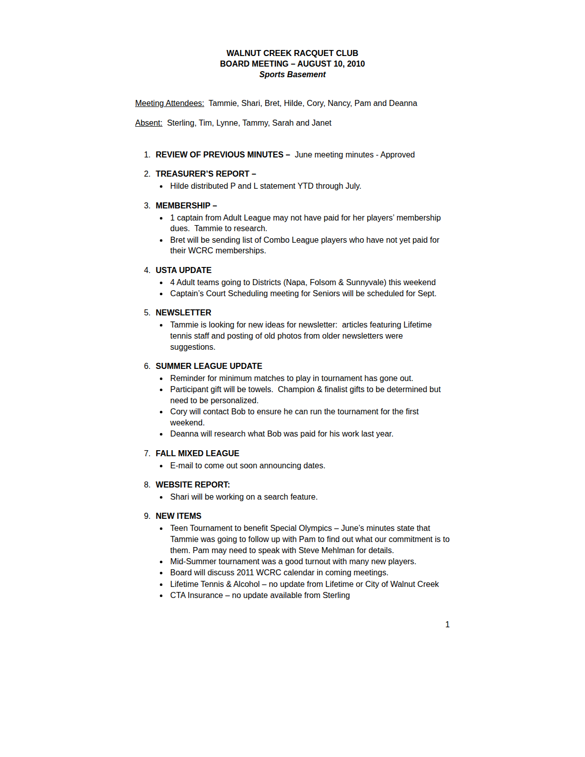WALNUT CREEK RACQUET CLUB
BOARD MEETING – AUGUST 10, 2010
Sports Basement
Meeting Attendees: Tammie, Shari, Bret, Hilde, Cory, Nancy, Pam and Deanna
Absent: Sterling, Tim, Lynne, Tammy, Sarah and Janet
REVIEW OF PREVIOUS MINUTES – June meeting minutes - Approved
TREASURER’S REPORT –
Hilde distributed P and L statement YTD through July.
MEMBERSHIP –
1 captain from Adult League may not have paid for her players’ membership dues. Tammie to research.
Bret will be sending list of Combo League players who have not yet paid for their WCRC memberships.
USTA UPDATE
4 Adult teams going to Districts (Napa, Folsom & Sunnyvale) this weekend
Captain’s Court Scheduling meeting for Seniors will be scheduled for Sept.
NEWSLETTER
Tammie is looking for new ideas for newsletter: articles featuring Lifetime tennis staff and posting of old photos from older newsletters were suggestions.
SUMMER LEAGUE UPDATE
Reminder for minimum matches to play in tournament has gone out.
Participant gift will be towels. Champion & finalist gifts to be determined but need to be personalized.
Cory will contact Bob to ensure he can run the tournament for the first weekend.
Deanna will research what Bob was paid for his work last year.
FALL MIXED LEAGUE
E-mail to come out soon announcing dates.
WEBSITE REPORT:
Shari will be working on a search feature.
NEW ITEMS
Teen Tournament to benefit Special Olympics – June’s minutes state that Tammie was going to follow up with Pam to find out what our commitment is to them. Pam may need to speak with Steve Mehlman for details.
Mid-Summer tournament was a good turnout with many new players.
Board will discuss 2011 WCRC calendar in coming meetings.
Lifetime Tennis & Alcohol – no update from Lifetime or City of Walnut Creek
CTA Insurance – no update available from Sterling
1